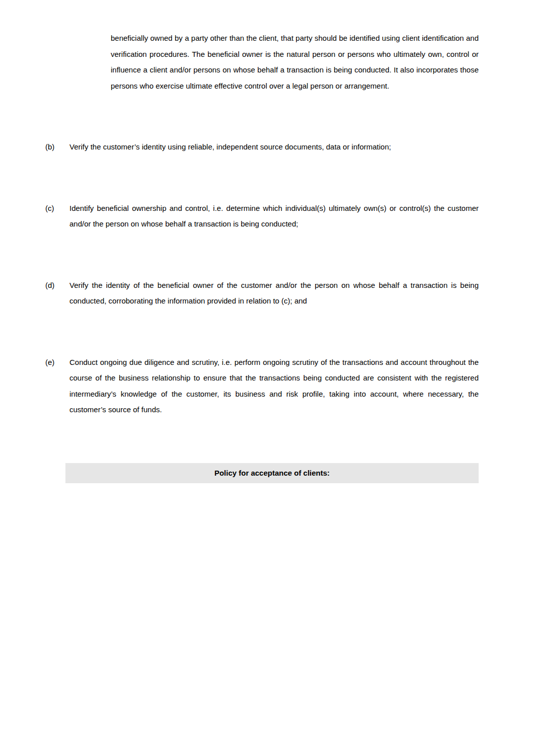beneficially owned by a party other than the client, that party should be identified using client identification and verification procedures. The beneficial owner is the natural person or persons who ultimately own, control or influence a client and/or persons on whose behalf a transaction is being conducted. It also incorporates those persons who exercise ultimate effective control over a legal person or arrangement.
(b) Verify the customer’s identity using reliable, independent source documents, data or information;
(c) Identify beneficial ownership and control, i.e. determine which individual(s) ultimately own(s) or control(s) the customer and/or the person on whose behalf a transaction is being conducted;
(d) Verify the identity of the beneficial owner of the customer and/or the person on whose behalf a transaction is being conducted, corroborating the information provided in relation to (c); and
(e) Conduct ongoing due diligence and scrutiny, i.e. perform ongoing scrutiny of the transactions and account throughout the course of the business relationship to ensure that the transactions being conducted are consistent with the registered intermediary’s knowledge of the customer, its business and risk profile, taking into account, where necessary, the customer’s source of funds.
Policy for acceptance of clients: